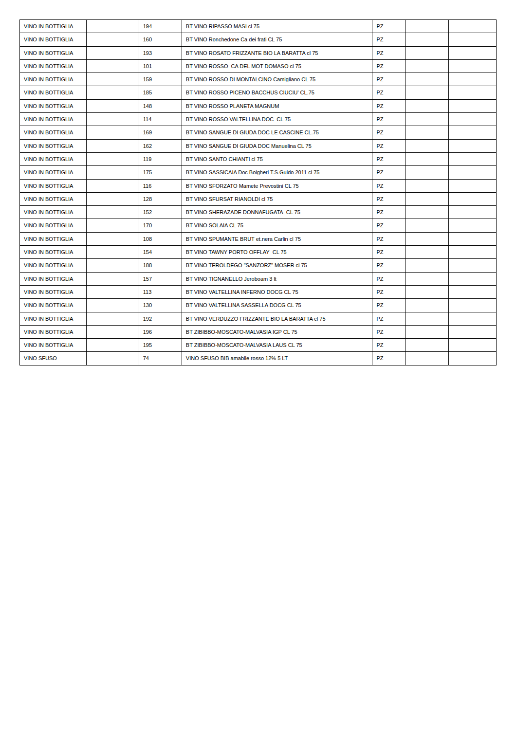| VINO IN BOTTIGLIA | | 194 | BT VINO RIPASSO MASI cl 75 | PZ | | |
| VINO IN BOTTIGLIA | | 160 | BT VINO Ronchedone Ca dei frati CL 75 | PZ | | |
| VINO IN BOTTIGLIA | | 193 | BT VINO ROSATO FRIZZANTE BIO LA BARATTA cl 75 | PZ | | |
| VINO IN BOTTIGLIA | | 101 | BT VINO ROSSO CA DEL MOT DOMASO cl 75 | PZ | | |
| VINO IN BOTTIGLIA | | 159 | BT VINO ROSSO DI MONTALCINO Camigliano CL 75 | PZ | | |
| VINO IN BOTTIGLIA | | 185 | BT VINO ROSSO PICENO BACCHUS CIUCIU' CL.75 | PZ | | |
| VINO IN BOTTIGLIA | | 148 | BT VINO ROSSO PLANETA MAGNUM | PZ | | |
| VINO IN BOTTIGLIA | | 114 | BT VINO ROSSO VALTELLINA DOC CL 75 | PZ | | |
| VINO IN BOTTIGLIA | | 169 | BT VINO SANGUE DI GIUDA DOC LE CASCINE CL.75 | PZ | | |
| VINO IN BOTTIGLIA | | 162 | BT VINO SANGUE DI GIUDA DOC Manuelina CL 75 | PZ | | |
| VINO IN BOTTIGLIA | | 119 | BT VINO SANTO CHIANTI cl 75 | PZ | | |
| VINO IN BOTTIGLIA | | 175 | BT VINO SASSICAIA Doc Bolgheri T.S.Guido 2011 cl 75 | PZ | | |
| VINO IN BOTTIGLIA | | 116 | BT VINO SFORZATO Mamete Prevostini CL 75 | PZ | | |
| VINO IN BOTTIGLIA | | 128 | BT VINO SFURSAT RIANOLDI cl 75 | PZ | | |
| VINO IN BOTTIGLIA | | 152 | BT VINO SHERAZADE DONNAFUGATA CL 75 | PZ | | |
| VINO IN BOTTIGLIA | | 170 | BT VINO SOLAIA CL 75 | PZ | | |
| VINO IN BOTTIGLIA | | 108 | BT VINO SPUMANTE BRUT et.nera Carlin cl 75 | PZ | | |
| VINO IN BOTTIGLIA | | 154 | BT VINO TAWNY PORTO OFFLAY CL 75 | PZ | | |
| VINO IN BOTTIGLIA | | 188 | BT VINO TEROLDEGO "SANZORZ" MOSER cl 75 | PZ | | |
| VINO IN BOTTIGLIA | | 157 | BT VINO TIGNANELLO Jeroboam 3 lt | PZ | | |
| VINO IN BOTTIGLIA | | 113 | BT VINO VALTELLINA INFERNO DOCG CL 75 | PZ | | |
| VINO IN BOTTIGLIA | | 130 | BT VINO VALTELLINA SASSELLA DOCG CL 75 | PZ | | |
| VINO IN BOTTIGLIA | | 192 | BT VINO VERDUZZO FRIZZANTE BIO LA BARATTA cl 75 | PZ | | |
| VINO IN BOTTIGLIA | | 196 | BT ZIBIBBO-MOSCATO-MALVASIA IGP CL 75 | PZ | | |
| VINO IN BOTTIGLIA | | 195 | BT ZIBIBBO-MOSCATO-MALVASIA LAUS CL 75 | PZ | | |
| VINO SFUSO | | 74 | VINO SFUSO BIB amabile rosso 12% 5 LT | PZ | | |